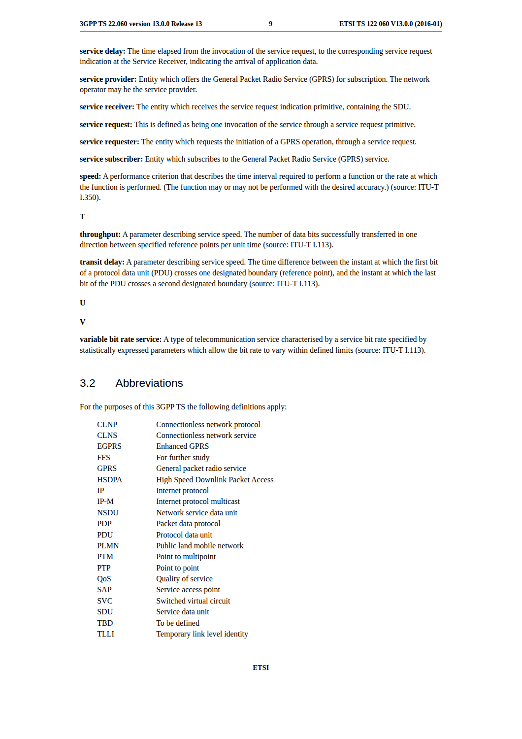3GPP TS 22.060 version 13.0.0 Release 13 9 ETSI TS 122 060 V13.0.0 (2016-01)
service delay: The time elapsed from the invocation of the service request, to the corresponding service request indication at the Service Receiver, indicating the arrival of application data.
service provider: Entity which offers the General Packet Radio Service (GPRS) for subscription. The network operator may be the service provider.
service receiver: The entity which receives the service request indication primitive, containing the SDU.
service request: This is defined as being one invocation of the service through a service request primitive.
service requester: The entity which requests the initiation of a GPRS operation, through a service request.
service subscriber: Entity which subscribes to the General Packet Radio Service (GPRS) service.
speed: A performance criterion that describes the time interval required to perform a function or the rate at which the function is performed. (The function may or may not be performed with the desired accuracy.) (source: ITU-T I.350).
T
throughput: A parameter describing service speed. The number of data bits successfully transferred in one direction between specified reference points per unit time (source: ITU-T I.113).
transit delay: A parameter describing service speed. The time difference between the instant at which the first bit of a protocol data unit (PDU) crosses one designated boundary (reference point), and the instant at which the last bit of the PDU crosses a second designated boundary (source: ITU-T I.113).
U
V
variable bit rate service: A type of telecommunication service characterised by a service bit rate specified by statistically expressed parameters which allow the bit rate to vary within defined limits (source: ITU-T I.113).
3.2 Abbreviations
For the purposes of this 3GPP TS the following definitions apply:
CLNP
Connectionless network protocol
CLNS
Connectionless network service
EGPRS
Enhanced GPRS
FFS
For further study
GPRS
General packet radio service
HSDPA
High Speed Downlink Packet Access
IP
Internet protocol
IP-M
Internet protocol multicast
NSDU
Network service data unit
PDP
Packet data protocol
PDU
Protocol data unit
PLMN
Public land mobile network
PTM
Point to multipoint
PTP
Point to point
QoS
Quality of service
SAP
Service access point
SVC
Switched virtual circuit
SDU
Service data unit
TBD
To be defined
TLLI
Temporary link level identity
ETSI